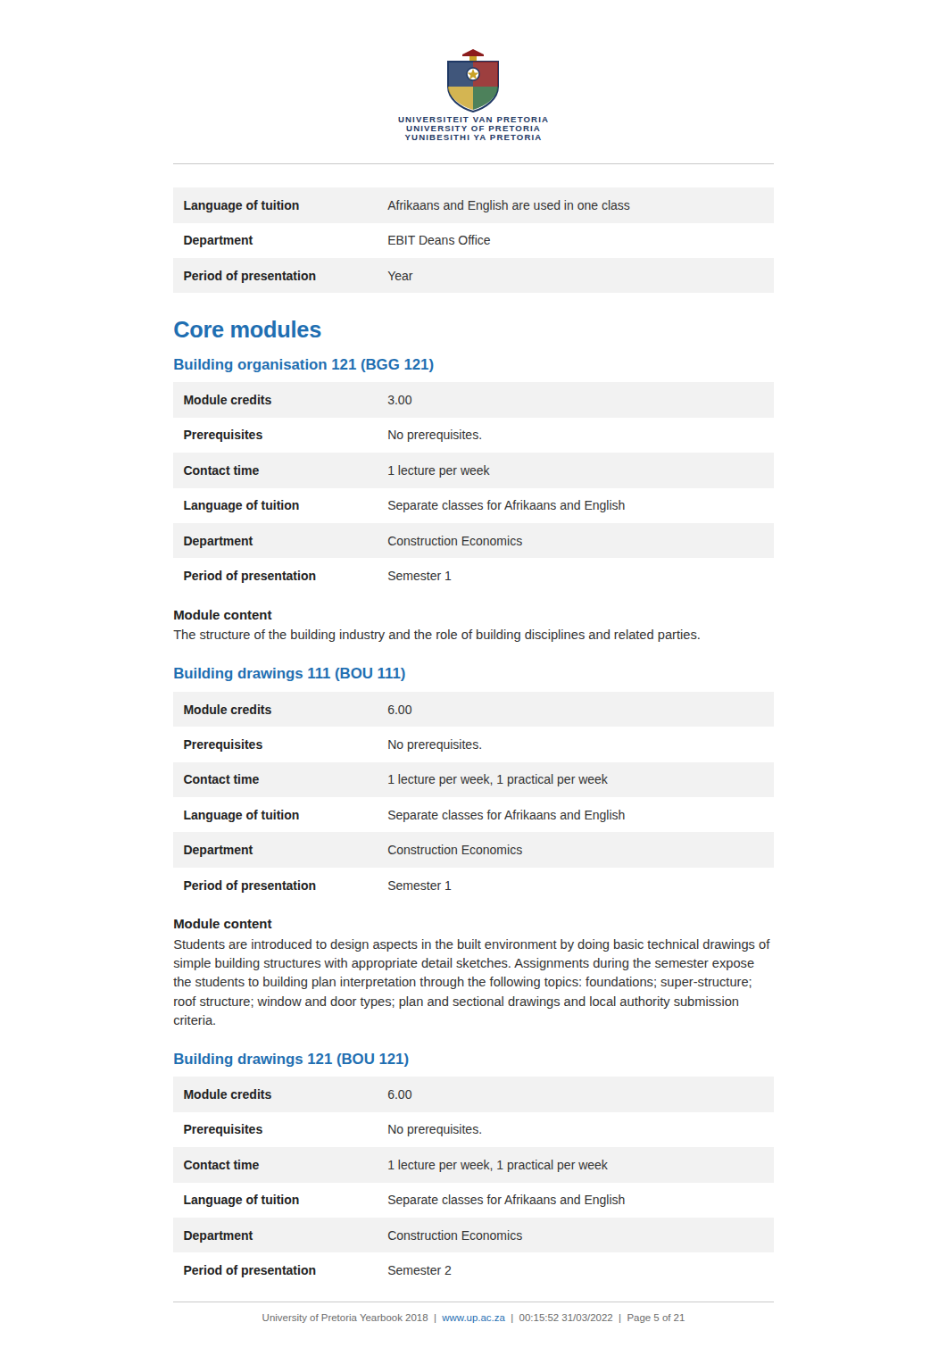UNIVERSITEIT VAN PRETORIA UNIVERSITY OF PRETORIA YUNIBESITHI YA PRETORIA
| Language of tuition | Afrikaans and English are used in one class |
| Department | EBIT Deans Office |
| Period of presentation | Year |
Core modules
Building organisation 121 (BGG 121)
| Module credits | 3.00 |
| Prerequisites | No prerequisites. |
| Contact time | 1 lecture per week |
| Language of tuition | Separate classes for Afrikaans and English |
| Department | Construction Economics |
| Period of presentation | Semester 1 |
Module content
The structure of the building industry and the role of building disciplines and related parties.
Building drawings 111 (BOU 111)
| Module credits | 6.00 |
| Prerequisites | No prerequisites. |
| Contact time | 1 lecture per week, 1 practical per week |
| Language of tuition | Separate classes for Afrikaans and English |
| Department | Construction Economics |
| Period of presentation | Semester 1 |
Module content
Students are introduced to design aspects in the built environment by doing basic technical drawings of simple building structures with appropriate detail sketches. Assignments during the semester expose the students to building plan interpretation through the following topics: foundations; super-structure; roof structure; window and door types; plan and sectional drawings and local authority submission criteria.
Building drawings 121 (BOU 121)
| Module credits | 6.00 |
| Prerequisites | No prerequisites. |
| Contact time | 1 lecture per week, 1 practical per week |
| Language of tuition | Separate classes for Afrikaans and English |
| Department | Construction Economics |
| Period of presentation | Semester 2 |
University of Pretoria Yearbook 2018 | www.up.ac.za | 00:15:52 31/03/2022 | Page 5 of 21